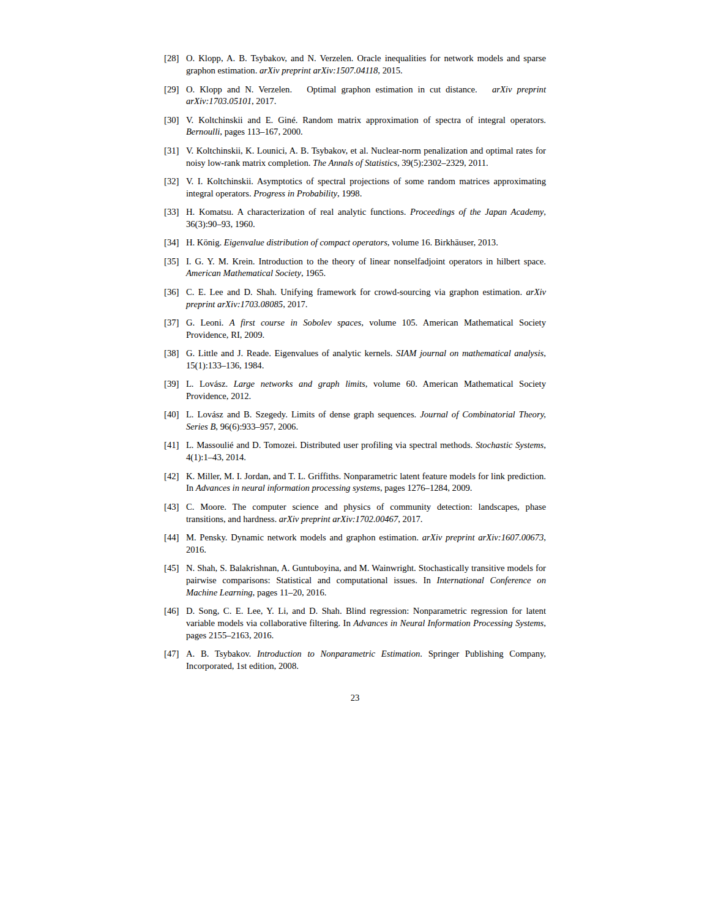[28] O. Klopp, A. B. Tsybakov, and N. Verzelen. Oracle inequalities for network models and sparse graphon estimation. arXiv preprint arXiv:1507.04118, 2015.
[29] O. Klopp and N. Verzelen. Optimal graphon estimation in cut distance. arXiv preprint arXiv:1703.05101, 2017.
[30] V. Koltchinskii and E. Giné. Random matrix approximation of spectra of integral operators. Bernoulli, pages 113–167, 2000.
[31] V. Koltchinskii, K. Lounici, A. B. Tsybakov, et al. Nuclear-norm penalization and optimal rates for noisy low-rank matrix completion. The Annals of Statistics, 39(5):2302–2329, 2011.
[32] V. I. Koltchinskii. Asymptotics of spectral projections of some random matrices approximating integral operators. Progress in Probability, 1998.
[33] H. Komatsu. A characterization of real analytic functions. Proceedings of the Japan Academy, 36(3):90–93, 1960.
[34] H. König. Eigenvalue distribution of compact operators, volume 16. Birkhäuser, 2013.
[35] I. G. Y. M. Krein. Introduction to the theory of linear nonselfadjoint operators in hilbert space. American Mathematical Society, 1965.
[36] C. E. Lee and D. Shah. Unifying framework for crowd-sourcing via graphon estimation. arXiv preprint arXiv:1703.08085, 2017.
[37] G. Leoni. A first course in Sobolev spaces, volume 105. American Mathematical Society Providence, RI, 2009.
[38] G. Little and J. Reade. Eigenvalues of analytic kernels. SIAM journal on mathematical analysis, 15(1):133–136, 1984.
[39] L. Lovász. Large networks and graph limits, volume 60. American Mathematical Society Providence, 2012.
[40] L. Lovász and B. Szegedy. Limits of dense graph sequences. Journal of Combinatorial Theory, Series B, 96(6):933–957, 2006.
[41] L. Massoulié and D. Tomozei. Distributed user profiling via spectral methods. Stochastic Systems, 4(1):1–43, 2014.
[42] K. Miller, M. I. Jordan, and T. L. Griffiths. Nonparametric latent feature models for link prediction. In Advances in neural information processing systems, pages 1276–1284, 2009.
[43] C. Moore. The computer science and physics of community detection: landscapes, phase transitions, and hardness. arXiv preprint arXiv:1702.00467, 2017.
[44] M. Pensky. Dynamic network models and graphon estimation. arXiv preprint arXiv:1607.00673, 2016.
[45] N. Shah, S. Balakrishnan, A. Guntuboyina, and M. Wainwright. Stochastically transitive models for pairwise comparisons: Statistical and computational issues. In International Conference on Machine Learning, pages 11–20, 2016.
[46] D. Song, C. E. Lee, Y. Li, and D. Shah. Blind regression: Nonparametric regression for latent variable models via collaborative filtering. In Advances in Neural Information Processing Systems, pages 2155–2163, 2016.
[47] A. B. Tsybakov. Introduction to Nonparametric Estimation. Springer Publishing Company, Incorporated, 1st edition, 2008.
23